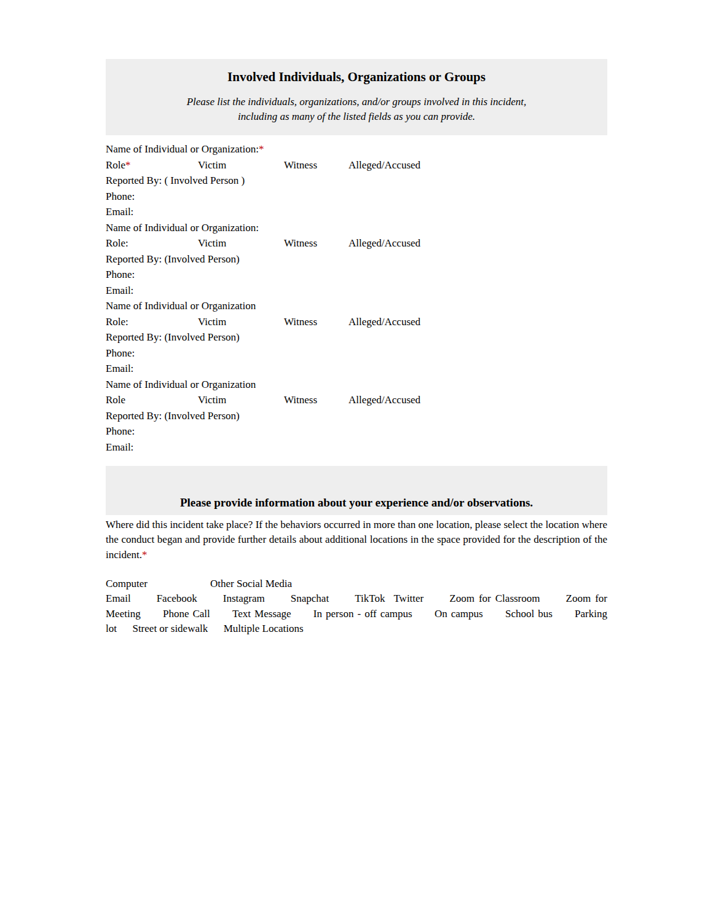Involved Individuals, Organizations or Groups
Please list the individuals, organizations, and/or groups involved in this incident,
including as many of the listed fields as you can provide.
Name of Individual or Organization:*
Role*Victim Witness Alleged/Accused
Reported By: ( Involved Person )
Phone:
Email:
Name of Individual or Organization:
Role: Victim Witness Alleged/Accused
Reported By: (Involved Person)
Phone:
Email:
Name of Individual or Organization
Role: Victim Witness Alleged/Accused
Reported By: (Involved Person)
Phone:
Email:
Name of Individual or Organization
Role Victim Witness Alleged/Accused
Reported By: (Involved Person)
Phone:
Email:
Please provide information about your experience and/or observations.
Where did this incident take place? If the behaviors occurred in more than one location, please select the location where the conduct began and provide further details about additional locations in the space provided for the description of the incident.*
Computer Other Social Media Email Facebook Instagram Snapchat TikTok Twitter Zoom for Classroom Zoom for Meeting Phone Call Text Message In person - off campus On campus School bus Parking lot Street or sidewalk Multiple Locations